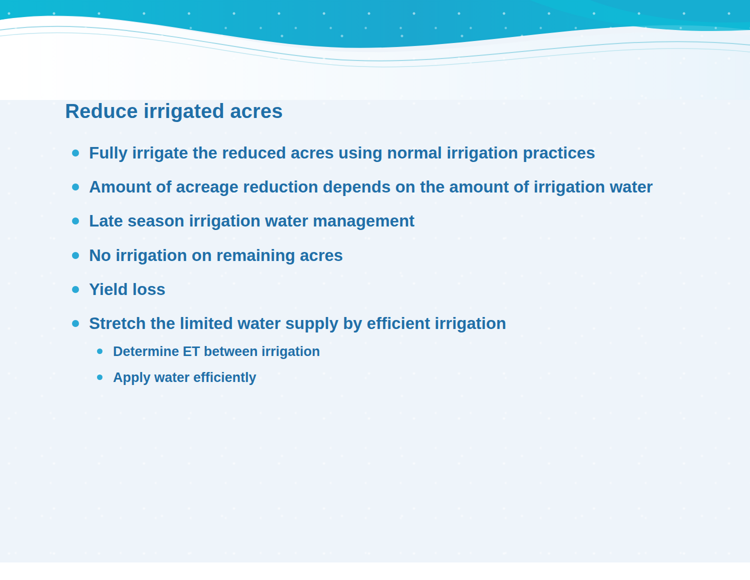Reduce irrigated acres
Fully irrigate the reduced acres using normal irrigation practices
Amount of acreage reduction depends on the amount of irrigation water
Late season irrigation water management
No irrigation on remaining acres
Yield loss
Stretch the limited water supply by efficient irrigation
Determine ET between irrigation
Apply water efficiently